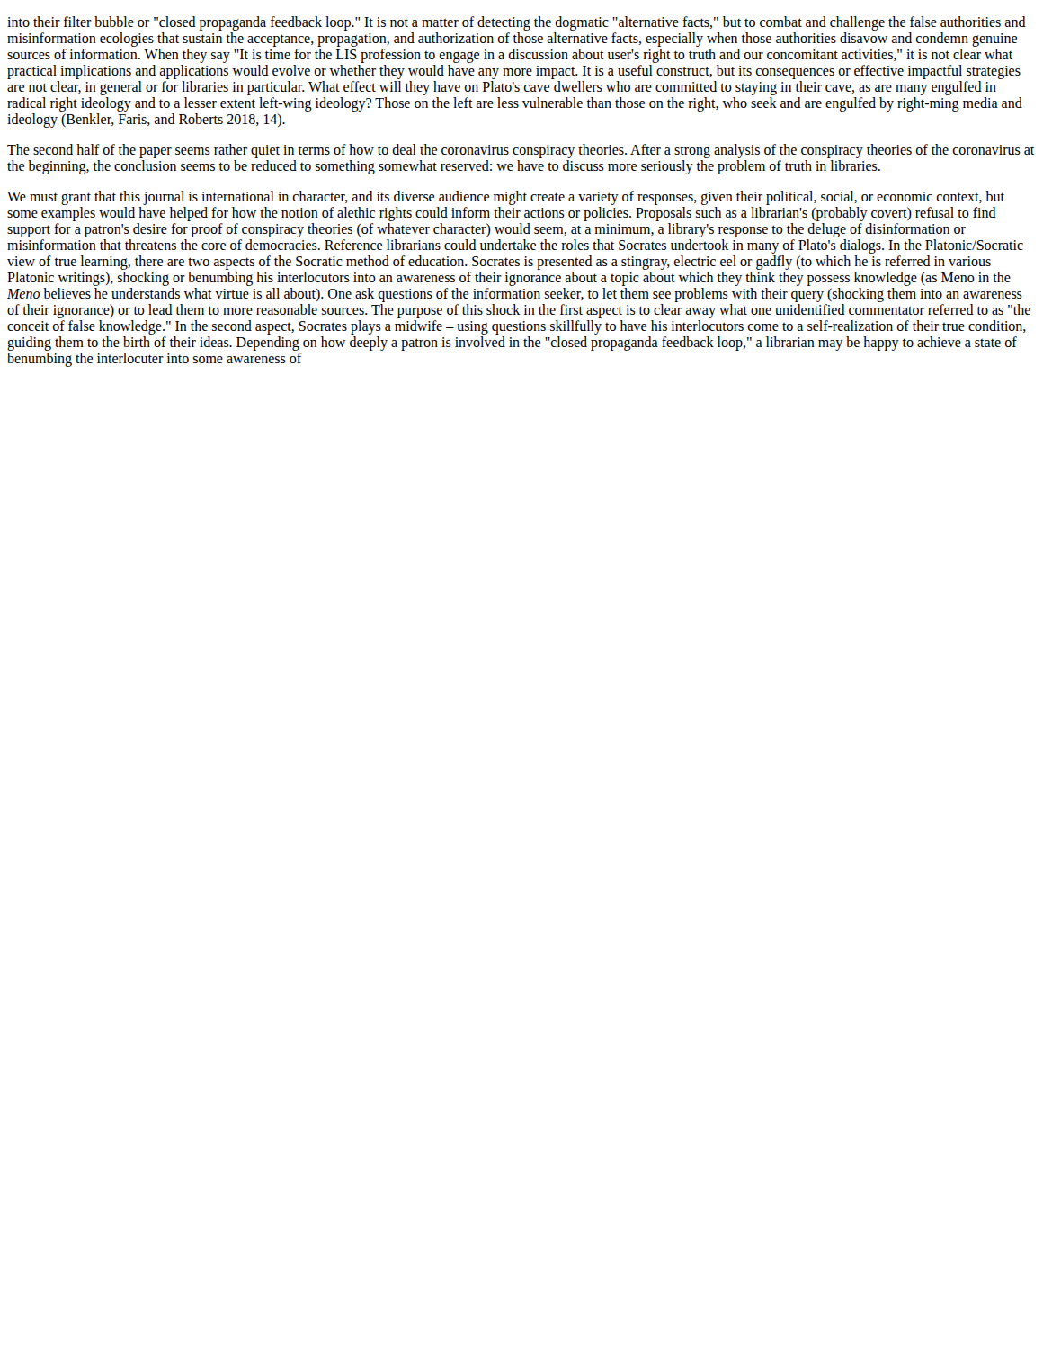into their filter bubble or "closed propaganda feedback loop." It is not a matter of detecting the dogmatic "alternative facts," but to combat and challenge the false authorities and misinformation ecologies that sustain the acceptance, propagation, and authorization of those alternative facts, especially when those authorities disavow and condemn genuine sources of information. When they say "It is time for the LIS profession to engage in a discussion about user's right to truth and our concomitant activities," it is not clear what practical implications and applications would evolve or whether they would have any more impact. It is a useful construct, but its consequences or effective impactful strategies are not clear, in general or for libraries in particular. What effect will they have on Plato's cave dwellers who are committed to staying in their cave, as are many engulfed in radical right ideology and to a lesser extent left-wing ideology? Those on the left are less vulnerable than those on the right, who seek and are engulfed by right-ming media and ideology (Benkler, Faris, and Roberts 2018, 14).
The second half of the paper seems rather quiet in terms of how to deal the coronavirus conspiracy theories. After a strong analysis of the conspiracy theories of the coronavirus at the beginning, the conclusion seems to be reduced to something somewhat reserved: we have to discuss more seriously the problem of truth in libraries.
We must grant that this journal is international in character, and its diverse audience might create a variety of responses, given their political, social, or economic context, but some examples would have helped for how the notion of alethic rights could inform their actions or policies. Proposals such as a librarian's (probably covert) refusal to find support for a patron's desire for proof of conspiracy theories (of whatever character) would seem, at a minimum, a library's response to the deluge of disinformation or misinformation that threatens the core of democracies. Reference librarians could undertake the roles that Socrates undertook in many of Plato's dialogs. In the Platonic/Socratic view of true learning, there are two aspects of the Socratic method of education. Socrates is presented as a stingray, electric eel or gadfly (to which he is referred in various Platonic writings), shocking or benumbing his interlocutors into an awareness of their ignorance about a topic about which they think they possess knowledge (as Meno in the Meno believes he understands what virtue is all about). One ask questions of the information seeker, to let them see problems with their query (shocking them into an awareness of their ignorance) or to lead them to more reasonable sources. The purpose of this shock in the first aspect is to clear away what one unidentified commentator referred to as "the conceit of false knowledge." In the second aspect, Socrates plays a midwife – using questions skillfully to have his interlocutors come to a self-realization of their true condition, guiding them to the birth of their ideas. Depending on how deeply a patron is involved in the "closed propaganda feedback loop," a librarian may be happy to achieve a state of benumbing the interlocuter into some awareness of